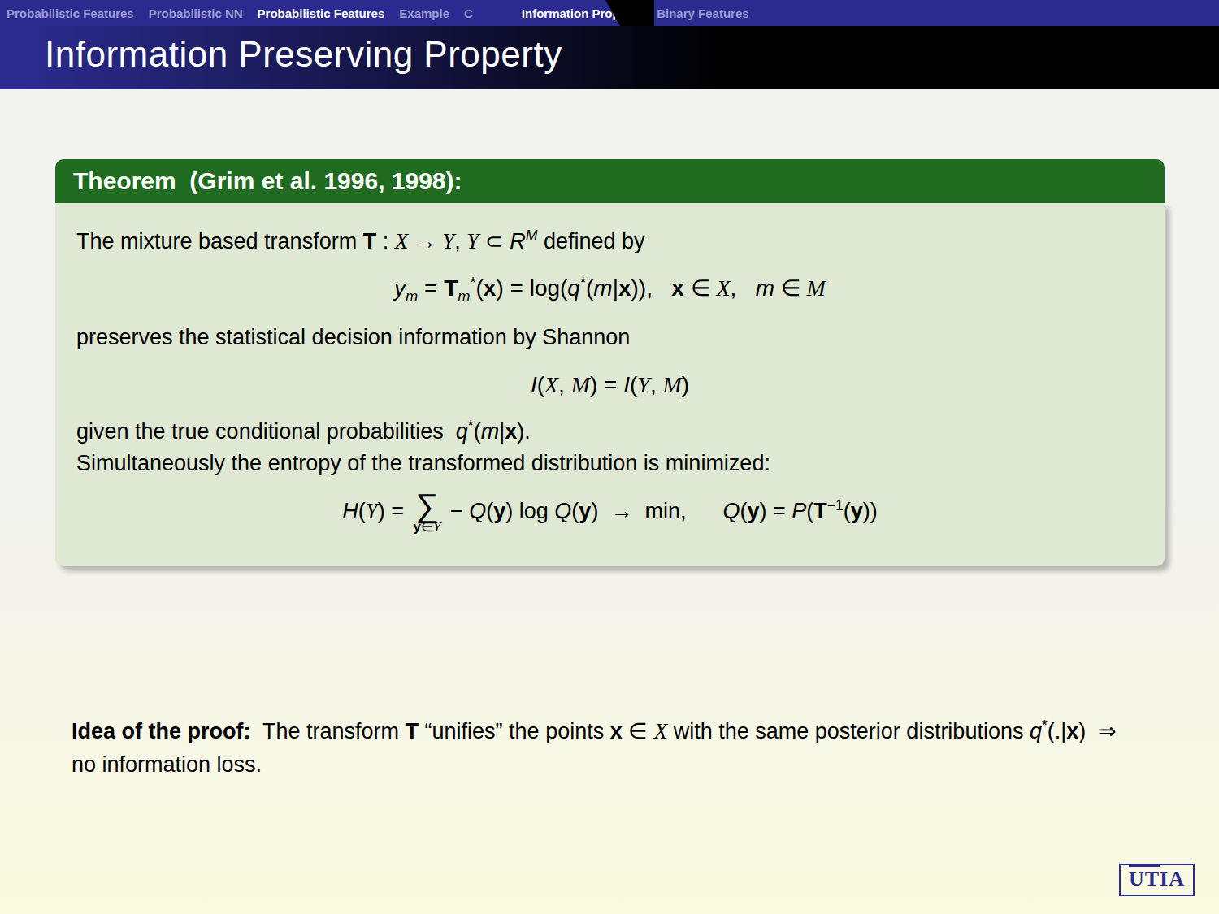Probabilistic Features Probabilistic NN Probabilistic Features Example C
Information Property Binary Features
Information Preserving Property
Theorem (Grim et al. 1996, 1998):
The mixture based transform T : X → Y, Y ⊂ RM defined by
ym = Tm*(x) = log(q*(m|x)), x ∈ X, m ∈ M
preserves the statistical decision information by Shannon
I(X, M) = I(Y, M)
given the true conditional probabilities q*(m|x).
Simultaneously the entropy of the transformed distribution is minimized:
H(Y) = ∑ y∈Y − Q(y) log Q(y) → min, Q(y) = P(T−1(y))
Idea of the proof: The transform T “unifies” the points x ∈ X with the same posterior distributions q*(.|x) ⇒ no information loss.
UTIA